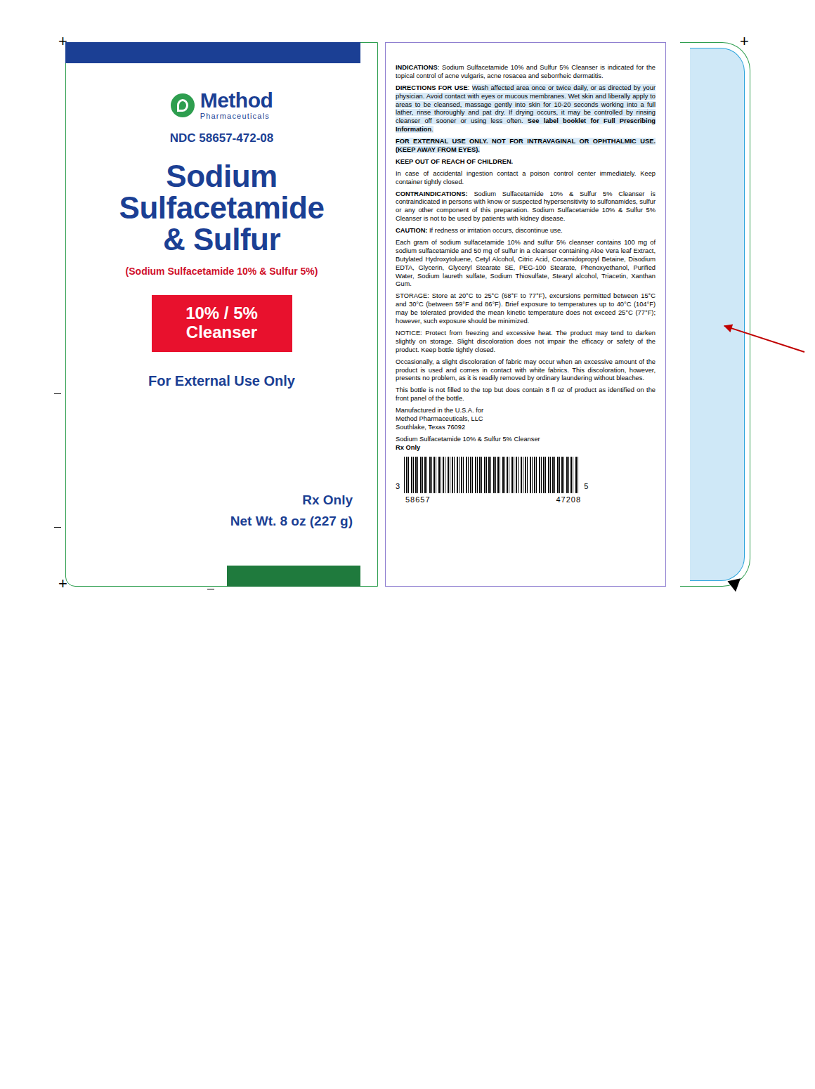+
+
+
Method
Pharmaceuticals
NDC 58657-472-08
Sodium
Sulfacetamide
& Sulfur
(Sodium Sulfacetamide 10% & Sulfur 5%)
10% / 5%
Cleanser
For External Use Only
Rx Only
Net Wt. 8 oz (227 g)
INDICATIONS: Sodium Sulfacetamide 10% and Sulfur 5% Cleanser is indicated for the topical control of acne vulgaris, acne rosacea and seborrheic dermatitis.
DIRECTIONS FOR USE: Wash affected area once or twice daily, or as directed by your physician. Avoid contact with eyes or mucous membranes. Wet skin and liberally apply to areas to be cleansed, massage gently into skin for 10-20 seconds working into a full lather, rinse thoroughly and pat dry. If drying occurs, it may be controlled by rinsing cleanser off sooner or using less often. See label booklet for Full Prescribing Information.
FOR EXTERNAL USE ONLY. NOT FOR INTRAVAGINAL OR OPHTHALMIC USE. (KEEP AWAY FROM EYES).
KEEP OUT OF REACH OF CHILDREN.
In case of accidental ingestion contact a poison control center immediately. Keep container tightly closed.
CONTRAINDICATIONS: Sodium Sulfacetamide 10% & Sulfur 5% Cleanser is contraindicated in persons with know or suspected hypersensitivity to sulfonamides, sulfur or any other component of this preparation. Sodium Sulfacetamide 10% & Sulfur 5% Cleanser is not to be used by patients with kidney disease.
CAUTION: If redness or irritation occurs, discontinue use.
Each gram of sodium sulfacetamide 10% and sulfur 5% cleanser contains 100 mg of sodium sulfacetamide and 50 mg of sulfur in a cleanser containing Aloe Vera leaf Extract, Butylated Hydroxytoluene, Cetyl Alcohol, Citric Acid, Cocamidopropyl Betaine, Disodium EDTA, Glycerin, Glyceryl Stearate SE, PEG-100 Stearate, Phenoxyethanol, Purified Water, Sodium laureth sulfate, Sodium Thiosulfate, Stearyl alcohol, Triacetin, Xanthan Gum.
STORAGE: Store at 20°C to 25°C (68°F to 77°F), excursions permitted between 15°C and 30°C (between 59°F and 86°F). Brief exposure to temperatures up to 40°C (104°F) may be tolerated provided the mean kinetic temperature does not exceed 25°C (77°F); however, such exposure should be minimized.
NOTICE: Protect from freezing and excessive heat. The product may tend to darken slightly on storage. Slight discoloration does not impair the efficacy or safety of the product. Keep bottle tightly closed.
Occasionally, a slight discoloration of fabric may occur when an excessive amount of the product is used and comes in contact with white fabrics. This discoloration, however, presents no problem, as it is readily removed by ordinary laundering without bleaches.
This bottle is not filled to the top but does contain 8 fl oz of product as identified on the front panel of the bottle.
Manufactured in the U.S.A. for
Method Pharmaceuticals, LLC
Southlake, Texas 76092
Sodium Sulfacetamide 10% & Sulfur 5% Cleanser
Rx Only
3
5
5865747208